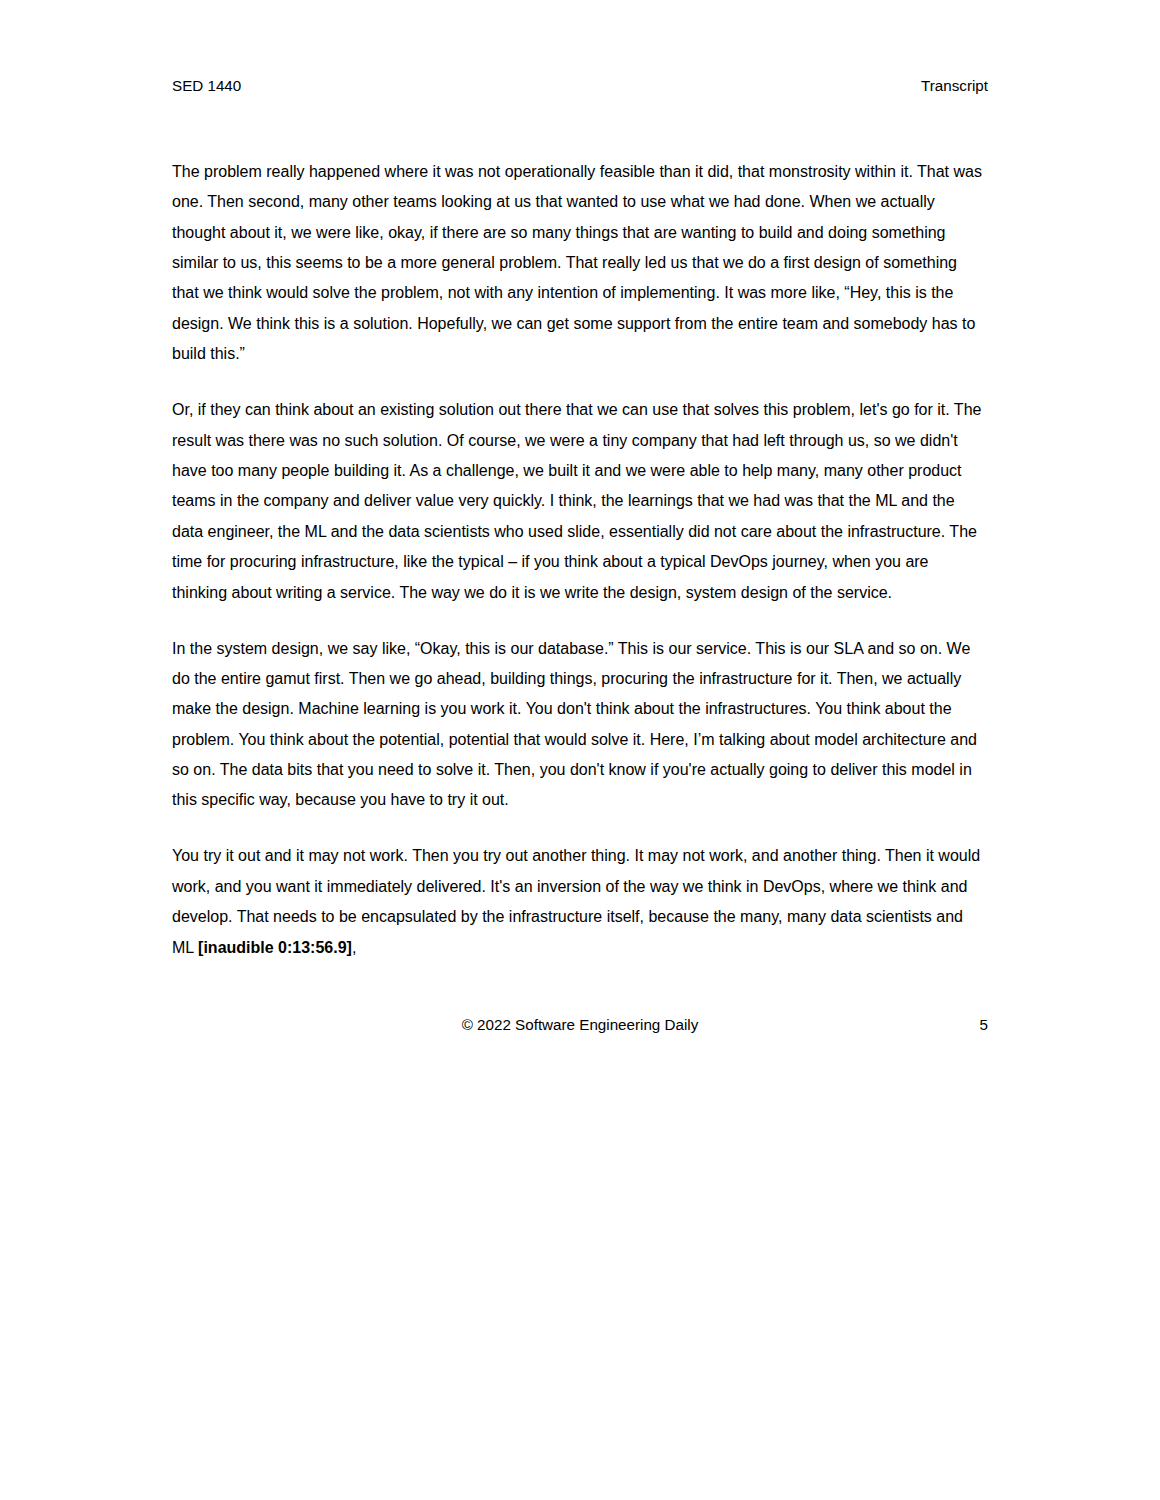SED 1440 Transcript
The problem really happened where it was not operationally feasible than it did, that monstrosity within it. That was one. Then second, many other teams looking at us that wanted to use what we had done. When we actually thought about it, we were like, okay, if there are so many things that are wanting to build and doing something similar to us, this seems to be a more general problem. That really led us that we do a first design of something that we think would solve the problem, not with any intention of implementing. It was more like, “Hey, this is the design. We think this is a solution. Hopefully, we can get some support from the entire team and somebody has to build this.”
Or, if they can think about an existing solution out there that we can use that solves this problem, let's go for it. The result was there was no such solution. Of course, we were a tiny company that had left through us, so we didn't have too many people building it. As a challenge, we built it and we were able to help many, many other product teams in the company and deliver value very quickly. I think, the learnings that we had was that the ML and the data engineer, the ML and the data scientists who used slide, essentially did not care about the infrastructure. The time for procuring infrastructure, like the typical – if you think about a typical DevOps journey, when you are thinking about writing a service. The way we do it is we write the design, system design of the service.
In the system design, we say like, “Okay, this is our database.” This is our service. This is our SLA and so on. We do the entire gamut first. Then we go ahead, building things, procuring the infrastructure for it. Then, we actually make the design. Machine learning is you work it. You don't think about the infrastructures. You think about the problem. You think about the potential, potential that would solve it. Here, I’m talking about model architecture and so on. The data bits that you need to solve it. Then, you don't know if you're actually going to deliver this model in this specific way, because you have to try it out.
You try it out and it may not work. Then you try out another thing. It may not work, and another thing. Then it would work, and you want it immediately delivered. It's an inversion of the way we think in DevOps, where we think and develop. That needs to be encapsulated by the infrastructure itself, because the many, many data scientists and ML [inaudible 0:13:56.9],
© 2022 Software Engineering Daily 5